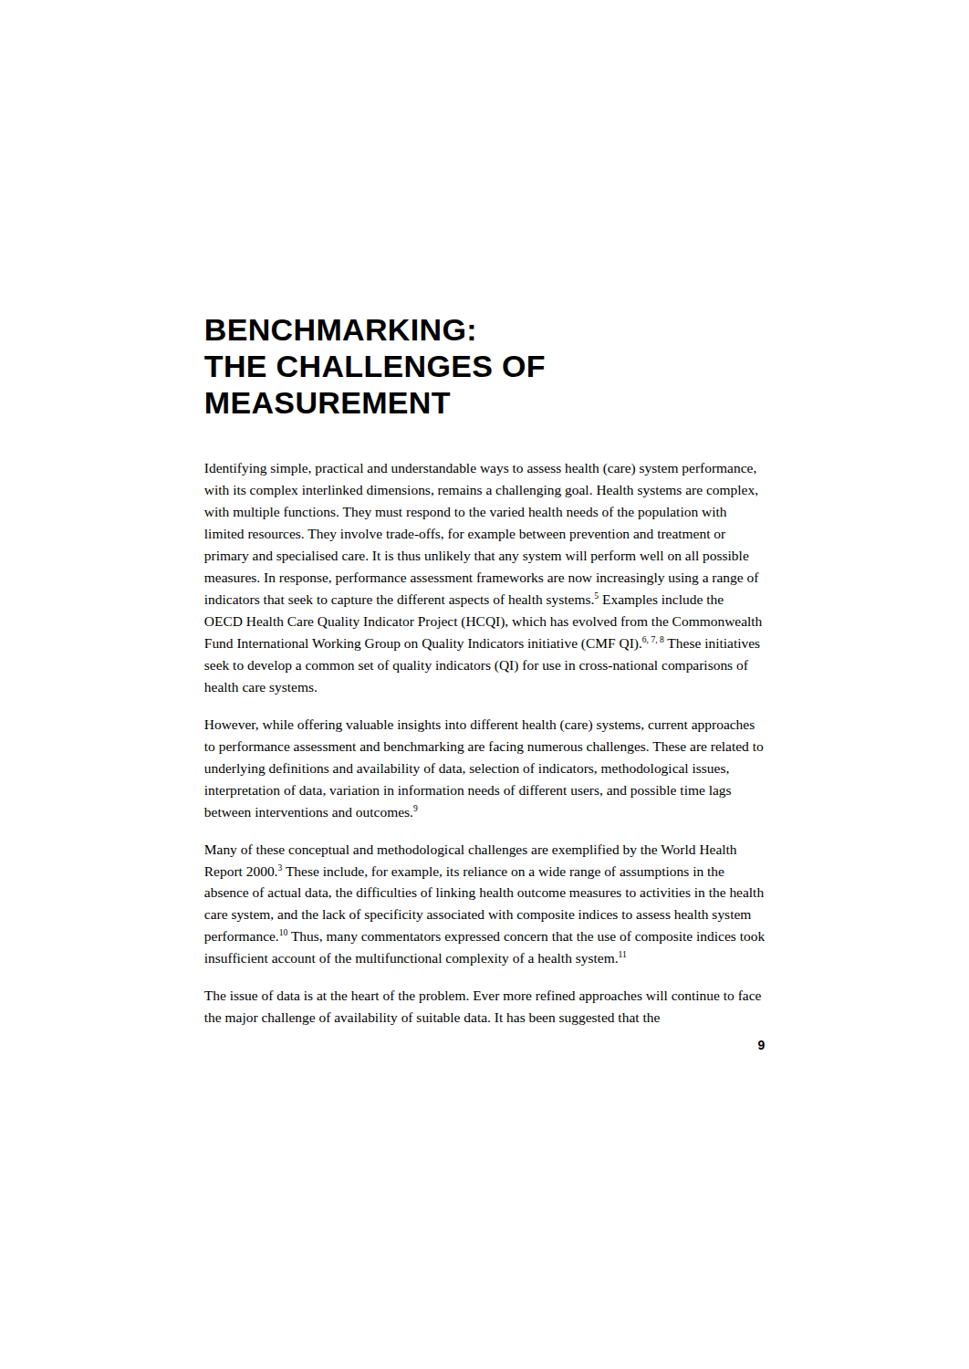Benchmarking:
The Challenges of Measurement
Identifying simple, practical and understandable ways to assess health (care) system performance, with its complex interlinked dimensions, remains a challenging goal. Health systems are complex, with multiple functions. They must respond to the varied health needs of the population with limited resources. They involve trade-offs, for example between prevention and treatment or primary and specialised care. It is thus unlikely that any system will perform well on all possible measures. In response, performance assessment frameworks are now increasingly using a range of indicators that seek to capture the different aspects of health systems.5 Examples include the OECD Health Care Quality Indicator Project (HCQI), which has evolved from the Commonwealth Fund International Working Group on Quality Indicators initiative (CMF QI).6, 7, 8 These initiatives seek to develop a common set of quality indicators (QI) for use in cross-national comparisons of health care systems.
However, while offering valuable insights into different health (care) systems, current approaches to performance assessment and benchmarking are facing numerous challenges. These are related to underlying definitions and availability of data, selection of indicators, methodological issues, interpretation of data, variation in information needs of different users, and possible time lags between interventions and outcomes.9
Many of these conceptual and methodological challenges are exemplified by the World Health Report 2000.3 These include, for example, its reliance on a wide range of assumptions in the absence of actual data, the difficulties of linking health outcome measures to activities in the health care system, and the lack of specificity associated with composite indices to assess health system performance.10 Thus, many commentators expressed concern that the use of composite indices took insufficient account of the multifunctional complexity of a health system.11
The issue of data is at the heart of the problem. Ever more refined approaches will continue to face the major challenge of availability of suitable data. It has been suggested that the
9